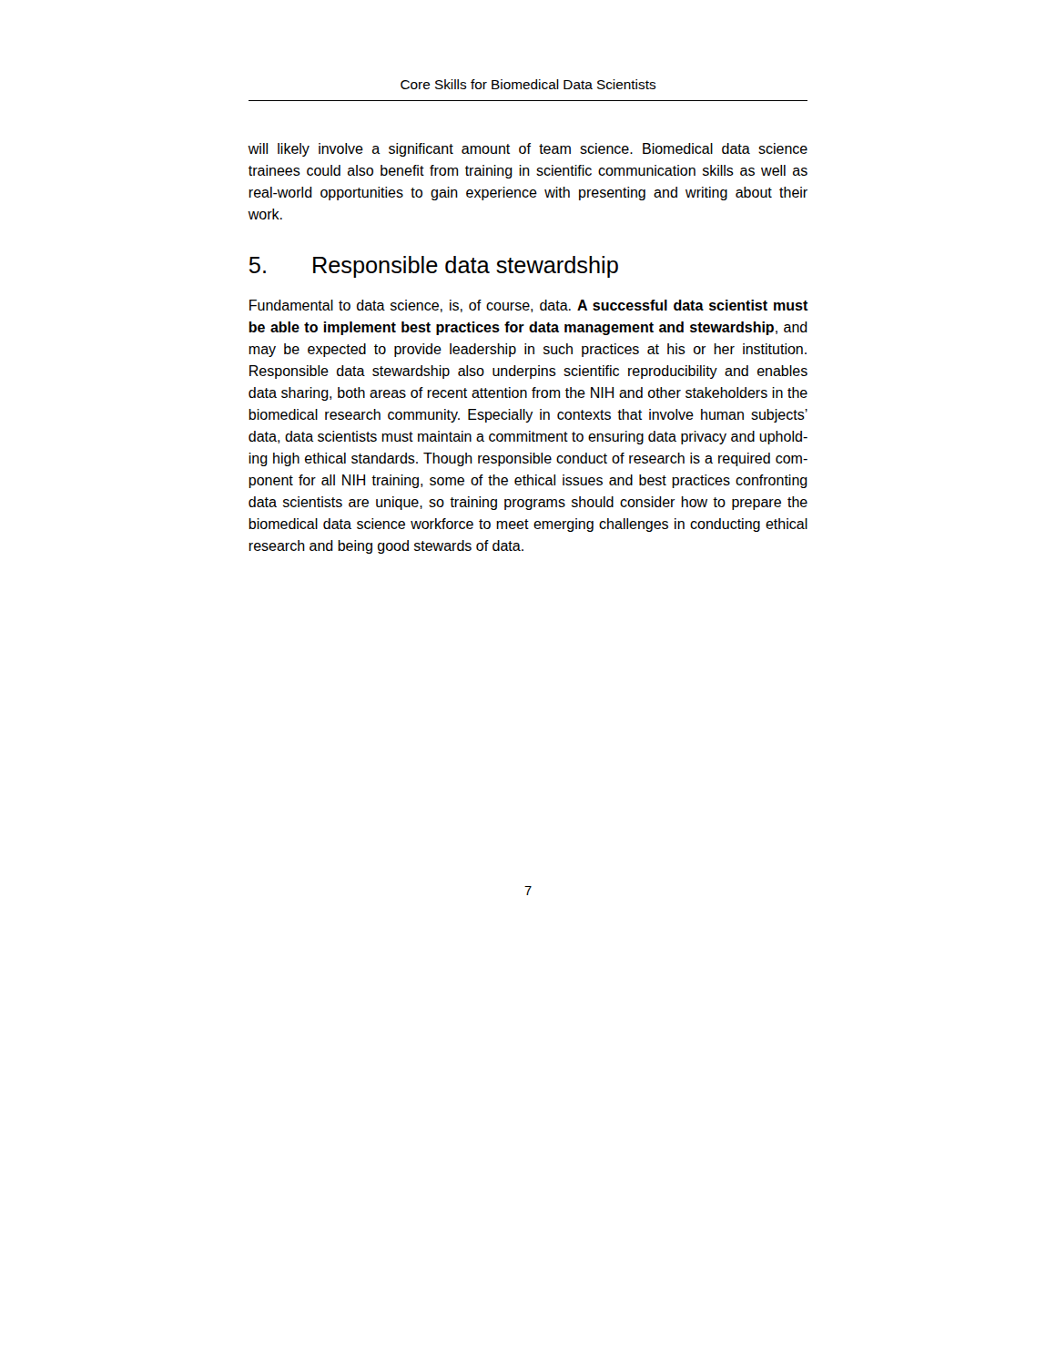Core Skills for Biomedical Data Scientists
will likely involve a significant amount of team science. Biomedical data science trainees could also benefit from training in scientific communication skills as well as real-world opportunities to gain experience with presenting and writing about their work.
5. Responsible data stewardship
Fundamental to data science, is, of course, data. A successful data scientist must be able to implement best practices for data management and stewardship, and may be expected to provide leadership in such practices at his or her institution. Responsible data stewardship also underpins scientific reproducibility and enables data sharing, both areas of recent attention from the NIH and other stakeholders in the biomedical research community. Especially in contexts that involve human subjects’ data, data scientists must maintain a commitment to ensuring data privacy and upholding high ethical standards. Though responsible conduct of research is a required component for all NIH training, some of the ethical issues and best practices confronting data scientists are unique, so training programs should consider how to prepare the biomedical data science workforce to meet emerging challenges in conducting ethical research and being good stewards of data.
7